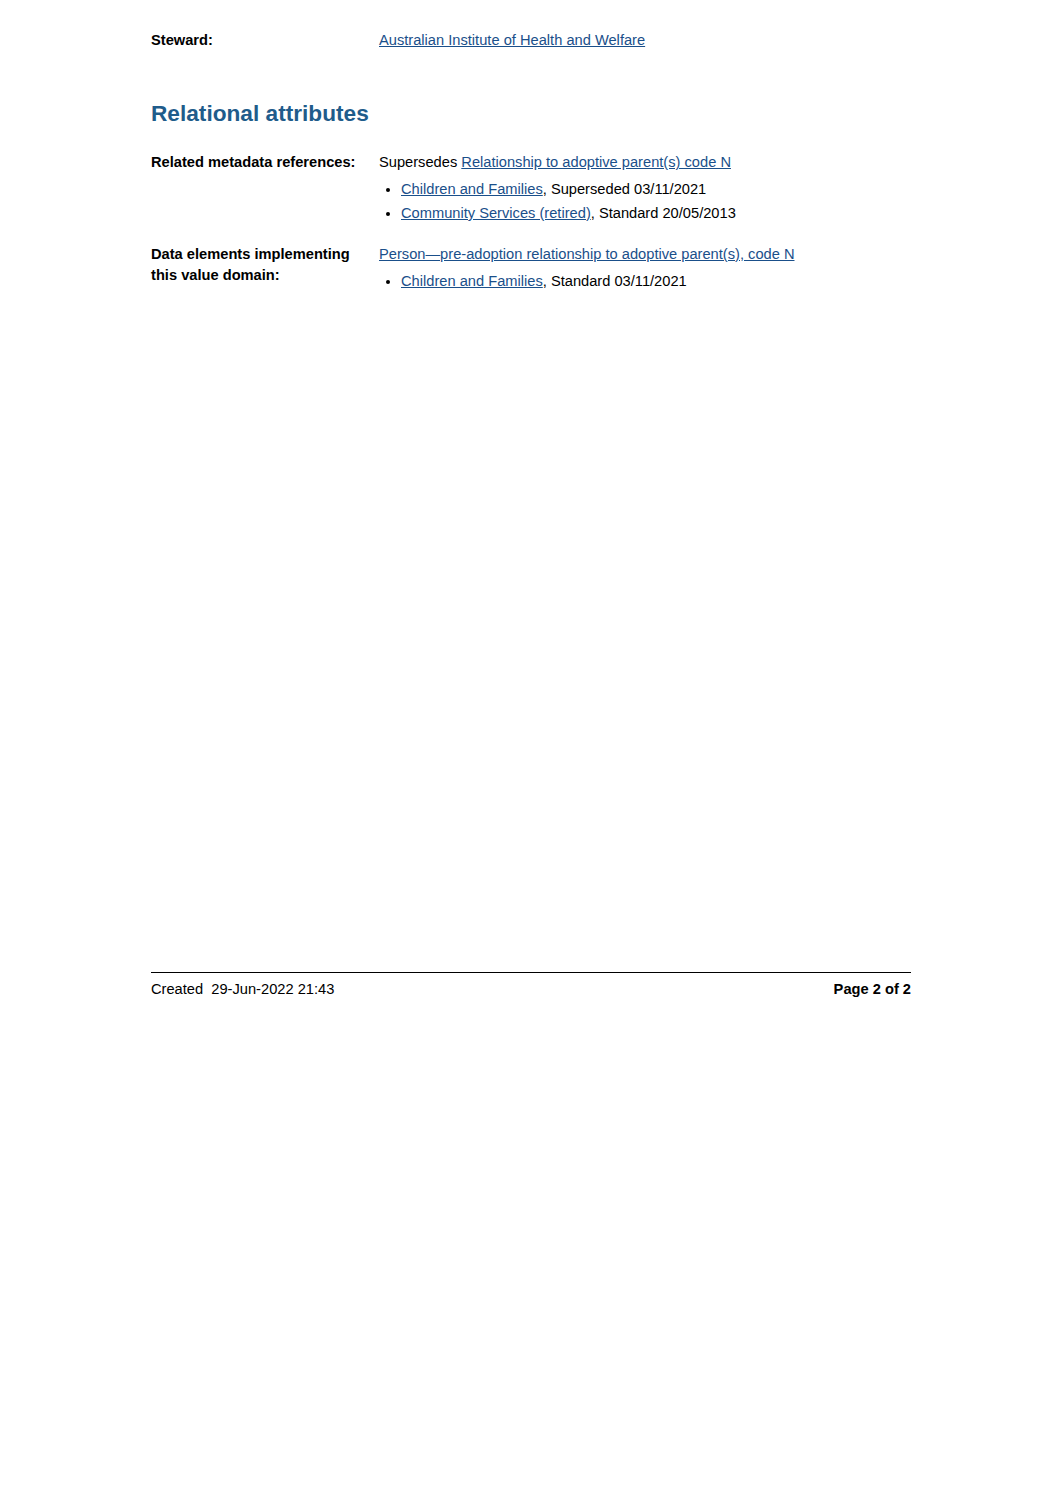| Steward: | Australian Institute of Health and Welfare |
Relational attributes
| Related metadata references: | Supersedes Relationship to adoptive parent(s) code N Children and Families , Superseded 03/11/2021 Community Services (retired) , Standard 20/05/2013 |
| Data elements implementing this value domain: | Person—pre-adoption relationship to adoptive parent(s), code N Children and Families , Standard 03/11/2021 |
Created 29-Jun-2022 21:43
Page 2 of 2